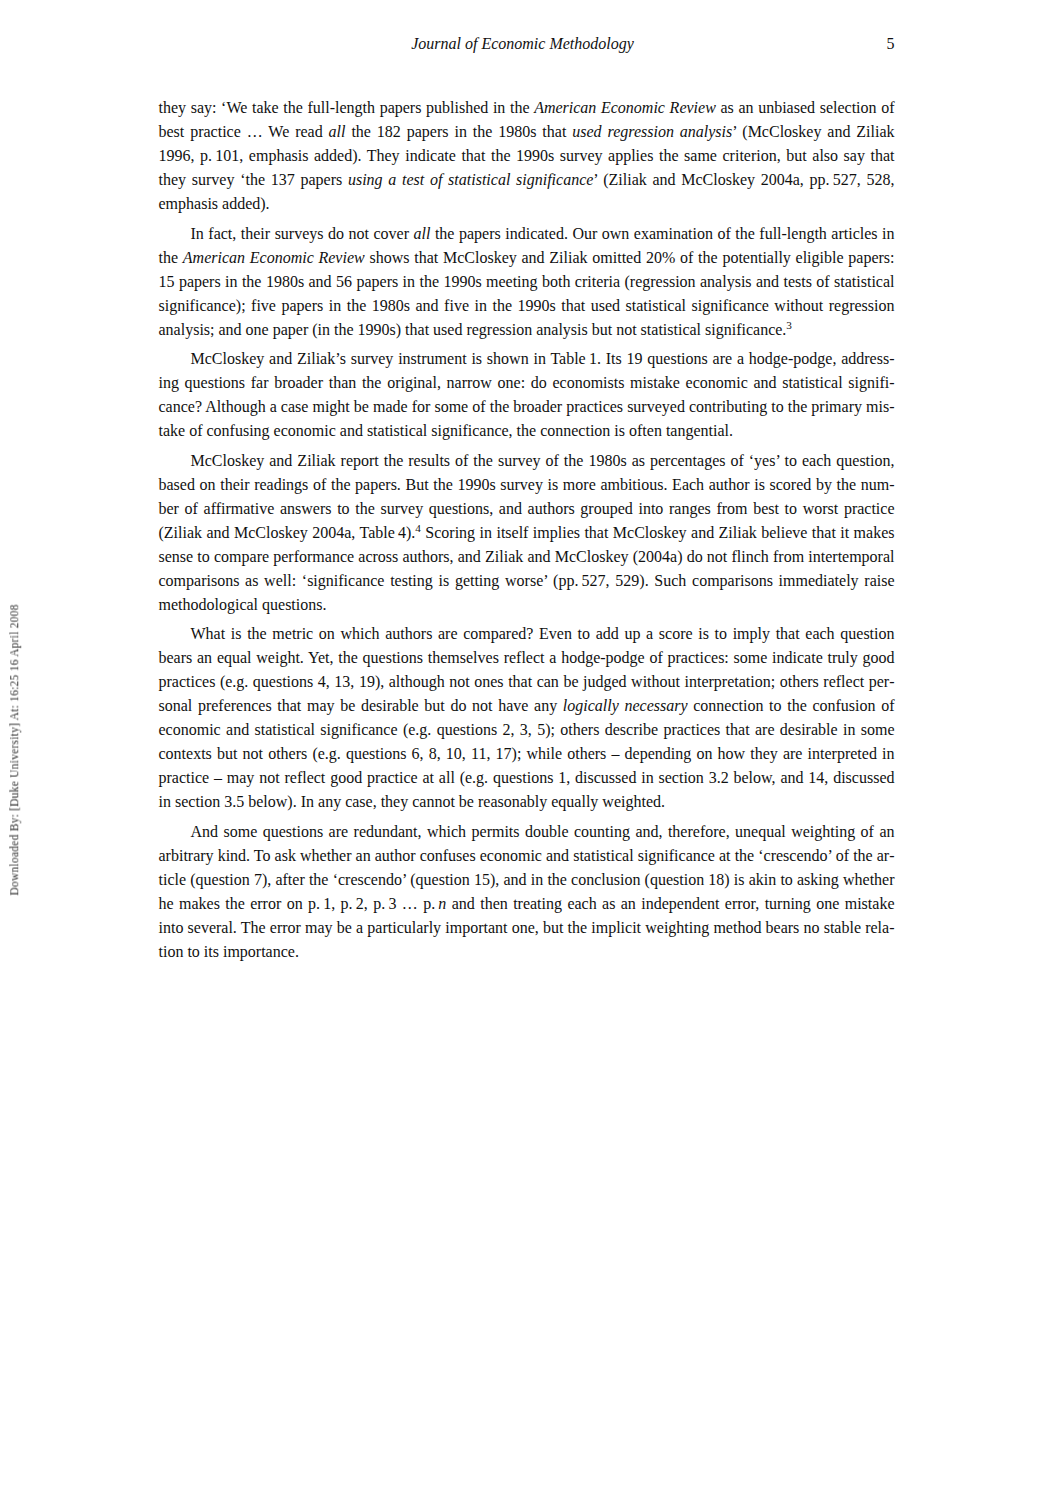Downloaded By: [Duke University] At: 16:25 16 April 2008
Journal of Economic Methodology 5
they say: ‘We take the full-length papers published in the American Economic Review as an unbiased selection of best practice … We read all the 182 papers in the 1980s that used regression analysis’ (McCloskey and Ziliak 1996, p. 101, emphasis added). They indicate that the 1990s survey applies the same criterion, but also say that they survey ‘the 137 papers using a test of statistical significance’ (Ziliak and McCloskey 2004a, pp. 527, 528, emphasis added).
In fact, their surveys do not cover all the papers indicated. Our own examination of the full-length articles in the American Economic Review shows that McCloskey and Ziliak omitted 20% of the potentially eligible papers: 15 papers in the 1980s and 56 papers in the 1990s meeting both criteria (regression analysis and tests of statistical significance); five papers in the 1980s and five in the 1990s that used statistical significance without regression analysis; and one paper (in the 1990s) that used regression analysis but not statistical significance.3
McCloskey and Ziliak’s survey instrument is shown in Table 1. Its 19 questions are a hodge-podge, addressing questions far broader than the original, narrow one: do economists mistake economic and statistical significance? Although a case might be made for some of the broader practices surveyed contributing to the primary mistake of confusing economic and statistical significance, the connection is often tangential.
McCloskey and Ziliak report the results of the survey of the 1980s as percentages of ‘yes’ to each question, based on their readings of the papers. But the 1990s survey is more ambitious. Each author is scored by the number of affirmative answers to the survey questions, and authors grouped into ranges from best to worst practice (Ziliak and McCloskey 2004a, Table 4).4 Scoring in itself implies that McCloskey and Ziliak believe that it makes sense to compare performance across authors, and Ziliak and McCloskey (2004a) do not flinch from intertemporal comparisons as well: ‘significance testing is getting worse’ (pp. 527, 529). Such comparisons immediately raise methodological questions.
What is the metric on which authors are compared? Even to add up a score is to imply that each question bears an equal weight. Yet, the questions themselves reflect a hodge-podge of practices: some indicate truly good practices (e.g. questions 4, 13, 19), although not ones that can be judged without interpretation; others reflect personal preferences that may be desirable but do not have any logically necessary connection to the confusion of economic and statistical significance (e.g. questions 2, 3, 5); others describe practices that are desirable in some contexts but not others (e.g. questions 6, 8, 10, 11, 17); while others – depending on how they are interpreted in practice – may not reflect good practice at all (e.g. questions 1, discussed in section 3.2 below, and 14, discussed in section 3.5 below). In any case, they cannot be reasonably equally weighted.
And some questions are redundant, which permits double counting and, therefore, unequal weighting of an arbitrary kind. To ask whether an author confuses economic and statistical significance at the ‘crescendo’ of the article (question 7), after the ‘crescendo’ (question 15), and in the conclusion (question 18) is akin to asking whether he makes the error on p. 1, p. 2, p. 3 … p. n and then treating each as an independent error, turning one mistake into several. The error may be a particularly important one, but the implicit weighting method bears no stable relation to its importance.